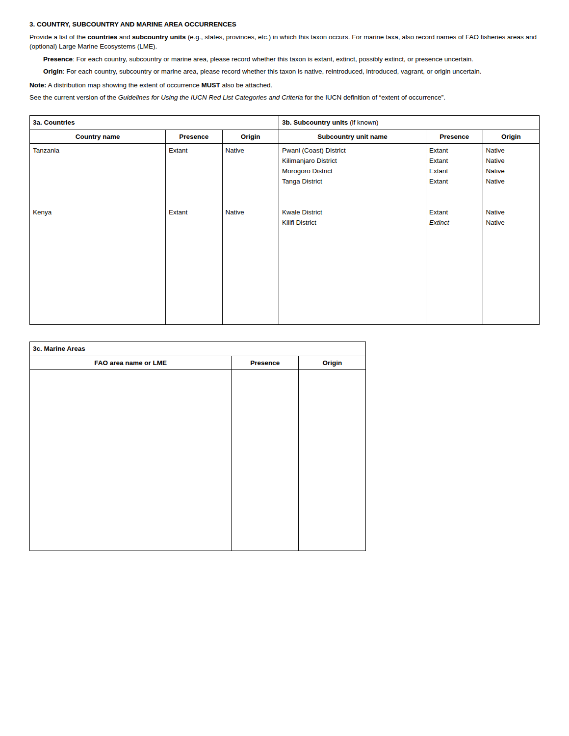3. COUNTRY, SUBCOUNTRY AND MARINE AREA OCCURRENCES
Provide a list of the countries and subcountry units (e.g., states, provinces, etc.) in which this taxon occurs. For marine taxa, also record names of FAO fisheries areas and (optional) Large Marine Ecosystems (LME).
Presence: For each country, subcountry or marine area, please record whether this taxon is extant, extinct, possibly extinct, or presence uncertain.
Origin: For each country, subcountry or marine area, please record whether this taxon is native, reintroduced, introduced, vagrant, or origin uncertain.
Note: A distribution map showing the extent of occurrence MUST also be attached.
See the current version of the Guidelines for Using the IUCN Red List Categories and Criteria for the IUCN definition of “extent of occurrence”.
| 3a. Countries | 3b. Subcountry units (if known) |
| Country name | Presence | Origin | Subcountry unit name | Presence | Origin |
| Tanzania Kenya | Extant Extant | Native Native | Pwani (Coast) District Kilimanjaro District Morogoro District Tanga District Kwale District Kilifi District | Extant Extant Extant Extant Extant Extinct | Native Native Native Native Native Native |
| 3c. Marine Areas |
| FAO area name or LME | Presence | Origin |